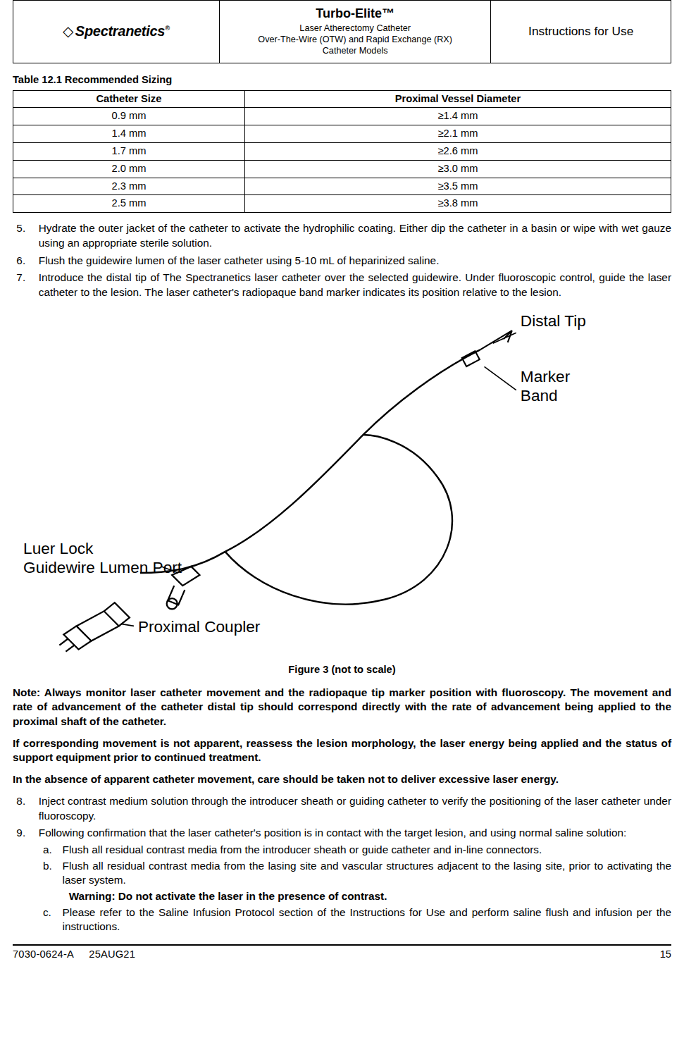◇Spectranetics®
Turbo-Elite™
Laser Atherectomy Catheter
Over-The-Wire (OTW) and Rapid Exchange (RX)
Catheter Models
Instructions for Use
Table 12.1 Recommended Sizing
| Catheter Size | Proximal Vessel Diameter |
| --- | --- |
| 0.9 mm | ≥1.4 mm |
| 1.4 mm | ≥2.1 mm |
| 1.7 mm | ≥2.6 mm |
| 2.0 mm | ≥3.0 mm |
| 2.3 mm | ≥3.5 mm |
| 2.5 mm | ≥3.8 mm |
Hydrate the outer jacket of the catheter to activate the hydrophilic coating. Either dip the catheter in a basin or wipe with wet gauze using an appropriate sterile solution.
Flush the guidewire lumen of the laser catheter using 5-10 mL of heparinized saline.
Introduce the distal tip of The Spectranetics laser catheter over the selected guidewire. Under fluoroscopic control, guide the laser catheter to the lesion. The laser catheter's radiopaque band marker indicates its position relative to the lesion.
Distal Tip Marker Band Luer Lock Guidewire Lumen Port Proximal Coupler
Figure 3 (not to scale)
Note: Always monitor laser catheter movement and the radiopaque tip marker position with fluoroscopy. The movement and rate of advancement of the catheter distal tip should correspond directly with the rate of advancement being applied to the proximal shaft of the catheter.
If corresponding movement is not apparent, reassess the lesion morphology, the laser energy being applied and the status of support equipment prior to continued treatment.
In the absence of apparent catheter movement, care should be taken not to deliver excessive laser energy.
Inject contrast medium solution through the introducer sheath or guiding catheter to verify the positioning of the laser catheter under fluoroscopy.
Following confirmation that the laser catheter's position is in contact with the target lesion, and using normal saline solution:
Flush all residual contrast media from the introducer sheath or guide catheter and in-line connectors.
Flush all residual contrast media from the lasing site and vascular structures adjacent to the lasing site, prior to activating the laser system. Warning: Do not activate the laser in the presence of contrast.
Please refer to the Saline Infusion Protocol section of the Instructions for Use and perform saline flush and infusion per the instructions.
7030-0624-A 25AUG21
15